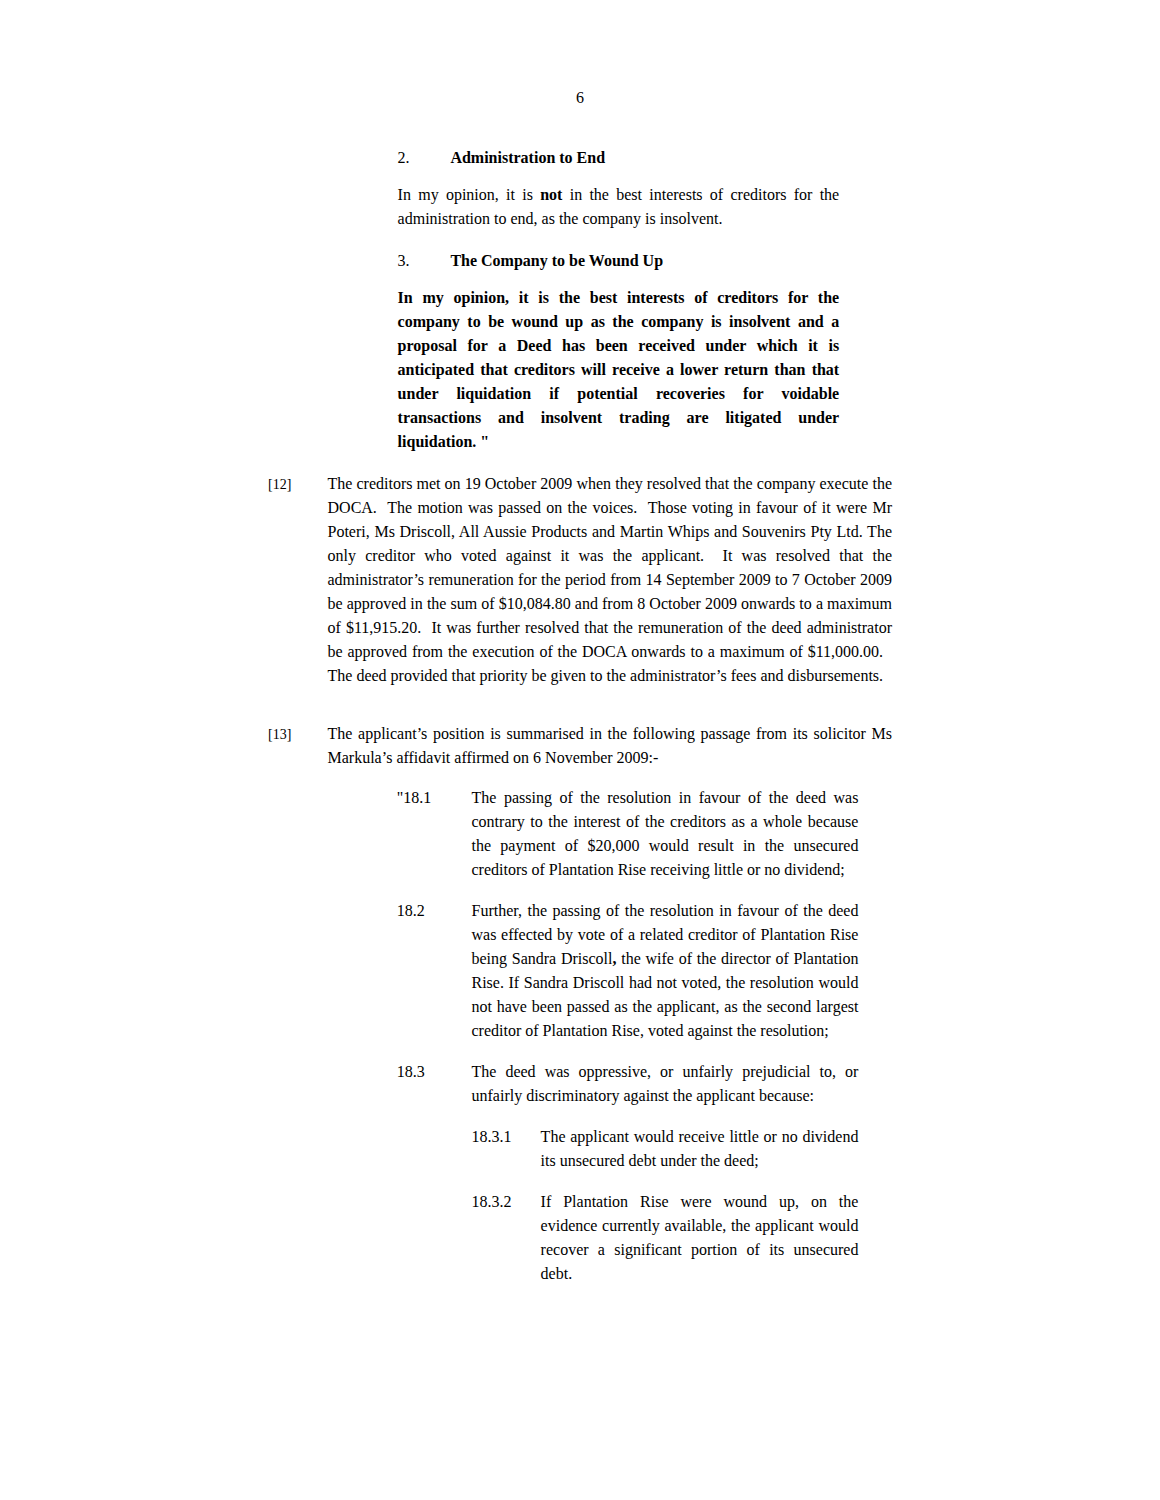6
2. Administration to End
In my opinion, it is not in the best interests of creditors for the administration to end, as the company is insolvent.
3. The Company to be Wound Up
In my opinion, it is the best interests of creditors for the company to be wound up as the company is insolvent and a proposal for a Deed has been received under which it is anticipated that creditors will receive a lower return than that under liquidation if potential recoveries for voidable transactions and insolvent trading are litigated under liquidation. "
[12]
The creditors met on 19 October 2009 when they resolved that the company execute the DOCA. The motion was passed on the voices. Those voting in favour of it were Mr Poteri, Ms Driscoll, All Aussie Products and Martin Whips and Souvenirs Pty Ltd. The only creditor who voted against it was the applicant. It was resolved that the administrator’s remuneration for the period from 14 September 2009 to 7 October 2009 be approved in the sum of $10,084.80 and from 8 October 2009 onwards to a maximum of $11,915.20. It was further resolved that the remuneration of the deed administrator be approved from the execution of the DOCA onwards to a maximum of $11,000.00. The deed provided that priority be given to the administrator’s fees and disbursements.
[13]
The applicant’s position is summarised in the following passage from its solicitor Ms Markula’s affidavit affirmed on 6 November 2009:-
"18.1
The passing of the resolution in favour of the deed was contrary to the interest of the creditors as a whole because the payment of $20,000 would result in the unsecured creditors of Plantation Rise receiving little or no dividend;
18.2
Further, the passing of the resolution in favour of the deed was effected by vote of a related creditor of Plantation Rise being Sandra Driscoll, the wife of the director of Plantation Rise. If Sandra Driscoll had not voted, the resolution would not have been passed as the applicant, as the second largest creditor of Plantation Rise, voted against the resolution;
18.3
The deed was oppressive, or unfairly prejudicial to, or unfairly discriminatory against the applicant because:
18.3.1
The applicant would receive little or no dividend its unsecured debt under the deed;
18.3.2
If Plantation Rise were wound up, on the evidence currently available, the applicant would recover a significant portion of its unsecured debt.